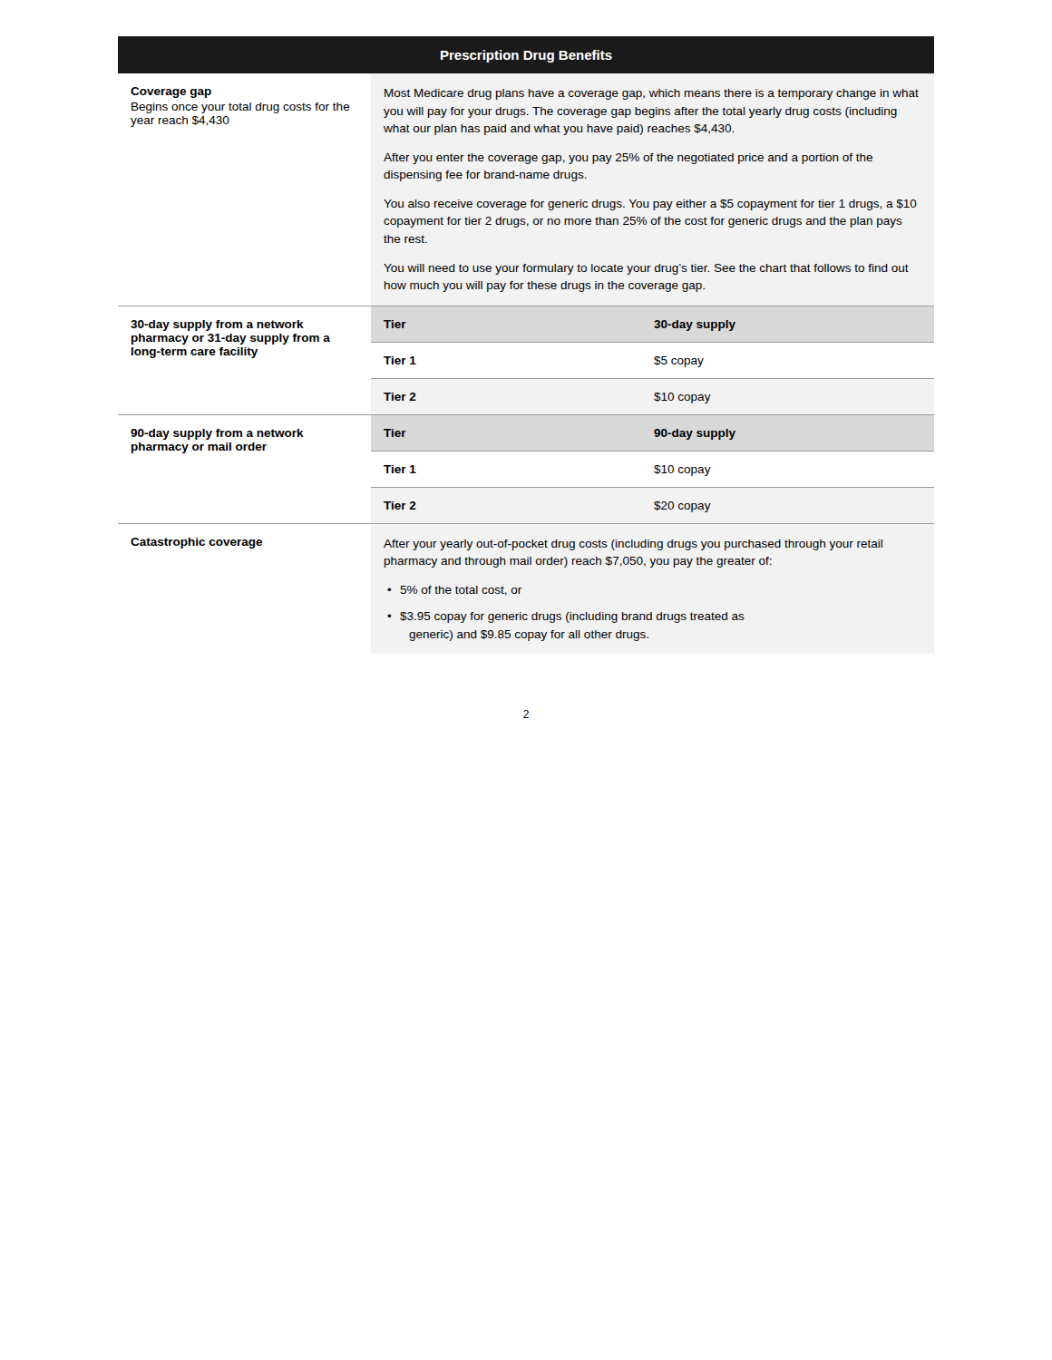Prescription Drug Benefits
| Coverage gap Begins once your total drug costs for the year reach $4,430 | Most Medicare drug plans have a coverage gap, which means there is a temporary change in what you will pay for your drugs. The coverage gap begins after the total yearly drug costs (including what our plan has paid and what you have paid) reaches $4,430. After you enter the coverage gap, you pay 25% of the negotiated price and a portion of the dispensing fee for brand-name drugs. You also receive coverage for generic drugs. You pay either a $5 copayment for tier 1 drugs, a $10 copayment for tier 2 drugs, or no more than 25% of the cost for generic drugs and the plan pays the rest. You will need to use your formulary to locate your drug’s tier. See the chart that follows to find out how much you will pay for these drugs in the coverage gap. |
| 30-day supply from a network pharmacy or 31-day supply from a long-term care facility | / Tier / 30-day supply / / --- / --- / / Tier 1 / $5 copay / / Tier 2 / $10 copay / |
| 90-day supply from a network pharmacy or mail order | / Tier / 90-day supply / / --- / --- / / Tier 1 / $10 copay / / Tier 2 / $20 copay / |
| Catastrophic coverage | After your yearly out-of-pocket drug costs (including drugs you purchased through your retail pharmacy and through mail order) reach $7,050, you pay the greater of: 5% of the total cost, or $3.95 copay for generic drugs (including brand drugs treated as generic) and $9.85 copay for all other drugs. |
2